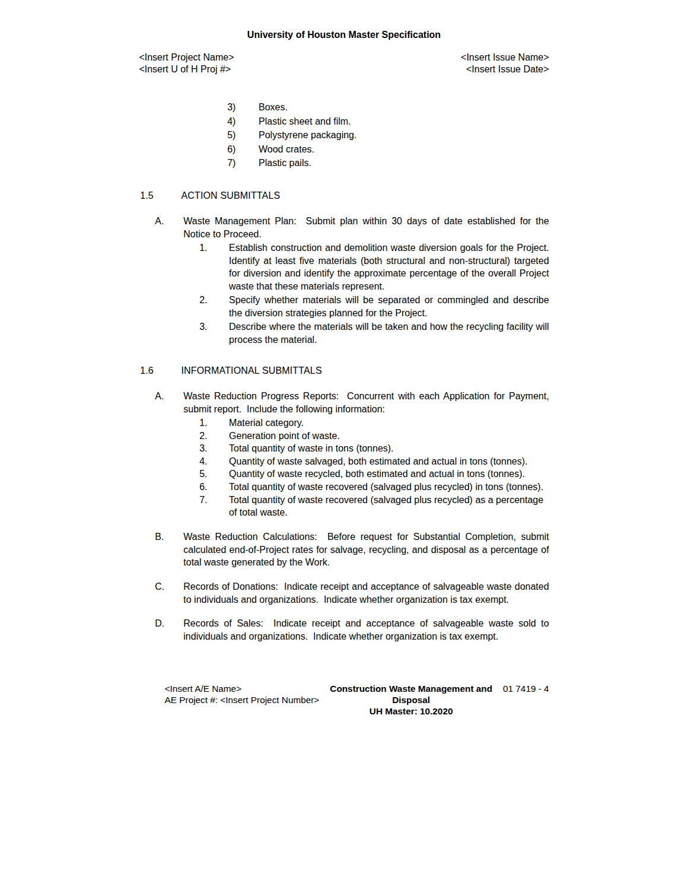University of Houston Master Specification
<Insert Project Name>
<Insert U of H Proj #>
<Insert Issue Name>
<Insert Issue Date>
3) Boxes.
4) Plastic sheet and film.
5) Polystyrene packaging.
6) Wood crates.
7) Plastic pails.
1.5 ACTION SUBMITTALS
A.
Waste Management Plan: Submit plan within 30 days of date established for the Notice to Proceed.
1. Establish construction and demolition waste diversion goals for the Project. Identify at least five materials (both structural and non-structural) targeted for diversion and identify the approximate percentage of the overall Project waste that these materials represent.
2. Specify whether materials will be separated or commingled and describe the diversion strategies planned for the Project.
3. Describe where the materials will be taken and how the recycling facility will process the material.
1.6 INFORMATIONAL SUBMITTALS
A.
Waste Reduction Progress Reports: Concurrent with each Application for Payment, submit report. Include the following information:
1. Material category.
2. Generation point of waste.
3. Total quantity of waste in tons (tonnes).
4. Quantity of waste salvaged, both estimated and actual in tons (tonnes).
5. Quantity of waste recycled, both estimated and actual in tons (tonnes).
6. Total quantity of waste recovered (salvaged plus recycled) in tons (tonnes).
7. Total quantity of waste recovered (salvaged plus recycled) as a percentage of total waste.
B.
Waste Reduction Calculations: Before request for Substantial Completion, submit calculated end-of-Project rates for salvage, recycling, and disposal as a percentage of total waste generated by the Work.
C.
Records of Donations: Indicate receipt and acceptance of salvageable waste donated to individuals and organizations. Indicate whether organization is tax exempt.
D.
Records of Sales: Indicate receipt and acceptance of salvageable waste sold to individuals and organizations. Indicate whether organization is tax exempt.
<Insert A/E Name>
AE Project #: <Insert Project Number>
Construction Waste Management and Disposal
UH Master: 10.2020
01 7419 - 4